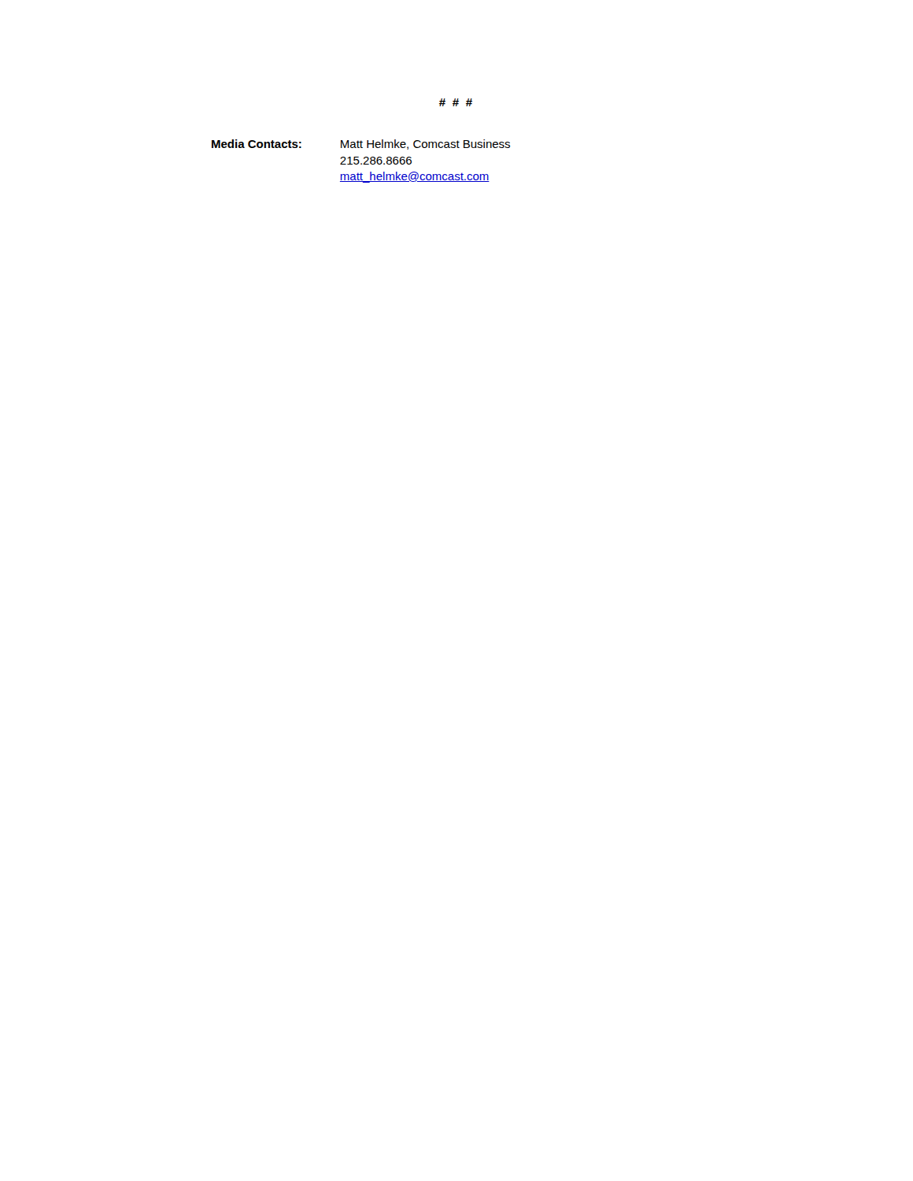# # #
Media Contacts:
Matt Helmke, Comcast Business
215.286.8666
matt_helmke@comcast.com